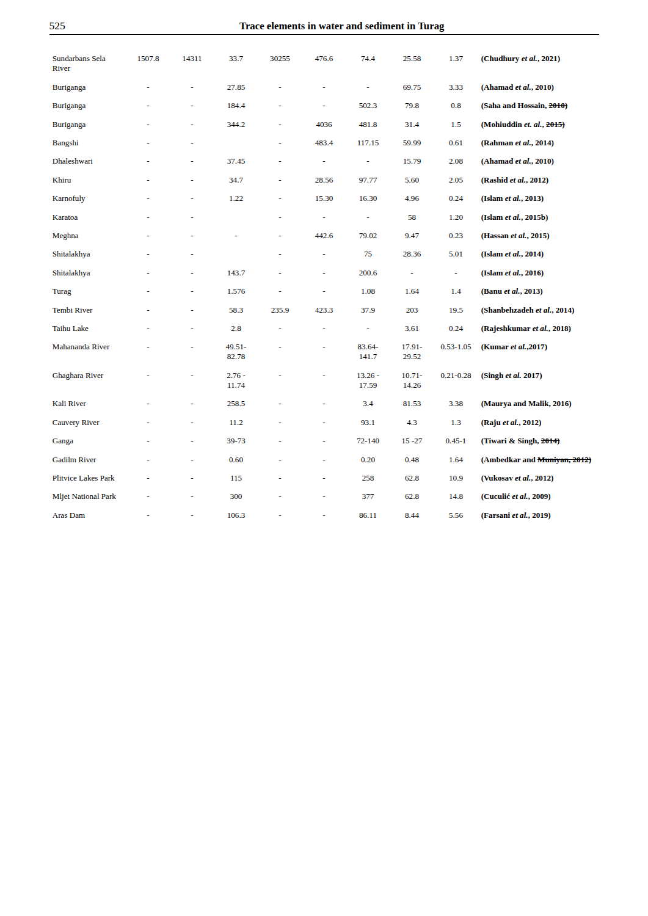525
Trace elements in water and sediment in Turag
| Sundarbans Sela River | 1507.8 | 14311 | 33.7 | 30255 | 476.6 | 74.4 | 25.58 | 1.37 | (Chudhury et al. , 2021) |
| Buriganga | - | - | 27.85 | - | - | - | 69.75 | 3.33 | (Ahamad et al. , 2010) |
| Buriganga | - | - | 184.4 | - | - | 502.3 | 79.8 | 0.8 | (Saha and Hossain, 2010) |
| Buriganga | - | - | 344.2 | - | 4036 | 481.8 | 31.4 | 1.5 | (Mohiuddin et. al. , 2015) |
| Bangshi | - | - | | - | 483.4 | 117.15 | 59.99 | 0.61 | (Rahman et al. , 2014) |
| Dhaleshwari | - | - | 37.45 | - | - | - | 15.79 | 2.08 | (Ahamad et al. , 2010) |
| Khiru | - | - | 34.7 | - | 28.56 | 97.77 | 5.60 | 2.05 | (Rashid et al. , 2012) |
| Karnofuly | - | - | 1.22 | - | 15.30 | 16.30 | 4.96 | 0.24 | (Islam et al. , 2013) |
| Karatoa | - | - | | - | - | - | 58 | 1.20 | (Islam et al. , 2015b) |
| Meghna | - | - | - | - | 442.6 | 79.02 | 9.47 | 0.23 | (Hassan et al. , 2015) |
| Shitalakhya | - | - | | - | - | 75 | 28.36 | 5.01 | (Islam et al. , 2014) |
| Shitalakhya | - | - | 143.7 | - | - | 200.6 | - | - | (Islam et al. , 2016) |
| Turag | - | - | 1.576 | - | - | 1.08 | 1.64 | 1.4 | (Banu et al. , 2013) |
| Tembi River | - | - | 58.3 | 235.9 | 423.3 | 37.9 | 203 | 19.5 | (Shanbehzadeh et al. , 2014) |
| Taihu Lake | - | - | 2.8 | - | - | - | 3.61 | 0.24 | (Rajeshkumar et al. , 2018) |
| Mahananda River | - | - | 49.51-82.78 | - | - | 83.64-141.7 | 17.91-29.52 | 0.53-1.05 | (Kumar et al. ,2017) |
| Ghaghara River | - | - | 2.76 - 11.74 | - | - | 13.26 - 17.59 | 10.71-14.26 | 0.21-0.28 | (Singh et al. 2017) |
| Kali River | - | - | 258.5 | - | - | 3.4 | 81.53 | 3.38 | (Maurya and Malik, 2016) |
| Cauvery River | - | - | 11.2 | - | - | 93.1 | 4.3 | 1.3 | (Raju et al. , 2012) |
| Ganga | - | - | 39-73 | - | - | 72-140 | 15 -27 | 0.45-1 | (Tiwari & Singh, 2014) |
| Gadilm River | - | - | 0.60 | - | - | 0.20 | 0.48 | 1.64 | (Ambedkar and Muniyan, 2012) |
| Plitvice Lakes Park | - | - | 115 | - | - | 258 | 62.8 | 10.9 | (Vukosav et al. , 2012) |
| Mljet National Park | - | - | 300 | - | - | 377 | 62.8 | 14.8 | (Cuculić et al. , 2009) |
| Aras Dam | - | - | 106.3 | - | - | 86.11 | 8.44 | 5.56 | (Farsani et al. , 2019) |